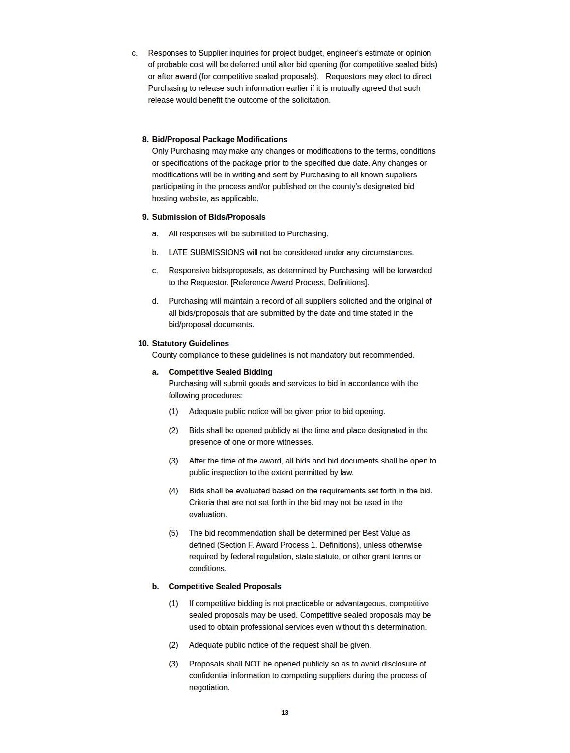c. Responses to Supplier inquiries for project budget, engineer's estimate or opinion of probable cost will be deferred until after bid opening (for competitive sealed bids) or after award (for competitive sealed proposals). Requestors may elect to direct Purchasing to release such information earlier if it is mutually agreed that such release would benefit the outcome of the solicitation.
8.
Bid/Proposal Package Modifications
Only Purchasing may make any changes or modifications to the terms, conditions or specifications of the package prior to the specified due date. Any changes or modifications will be in writing and sent by Purchasing to all known suppliers participating in the process and/or published on the county’s designated bid hosting website, as applicable.
9.
Submission of Bids/Proposals
a. All responses will be submitted to Purchasing.
b. LATE SUBMISSIONS will not be considered under any circumstances.
c. Responsive bids/proposals, as determined by Purchasing, will be forwarded to the Requestor. [Reference Award Process, Definitions].
d. Purchasing will maintain a record of all suppliers solicited and the original of all bids/proposals that are submitted by the date and time stated in the bid/proposal documents.
10.
Statutory Guidelines
County compliance to these guidelines is not mandatory but recommended.
a.
Competitive Sealed Bidding
Purchasing will submit goods and services to bid in accordance with the following procedures:
(1) Adequate public notice will be given prior to bid opening.
(2) Bids shall be opened publicly at the time and place designated in the presence of one or more witnesses.
(3) After the time of the award, all bids and bid documents shall be open to public inspection to the extent permitted by law.
(4) Bids shall be evaluated based on the requirements set forth in the bid. Criteria that are not set forth in the bid may not be used in the evaluation.
(5) The bid recommendation shall be determined per Best Value as defined (Section F. Award Process 1. Definitions), unless otherwise required by federal regulation, state statute, or other grant terms or conditions.
b.
Competitive Sealed Proposals
(1) If competitive bidding is not practicable or advantageous, competitive sealed proposals may be used. Competitive sealed proposals may be used to obtain professional services even without this determination.
(2) Adequate public notice of the request shall be given.
(3) Proposals shall NOT be opened publicly so as to avoid disclosure of confidential information to competing suppliers during the process of negotiation.
13